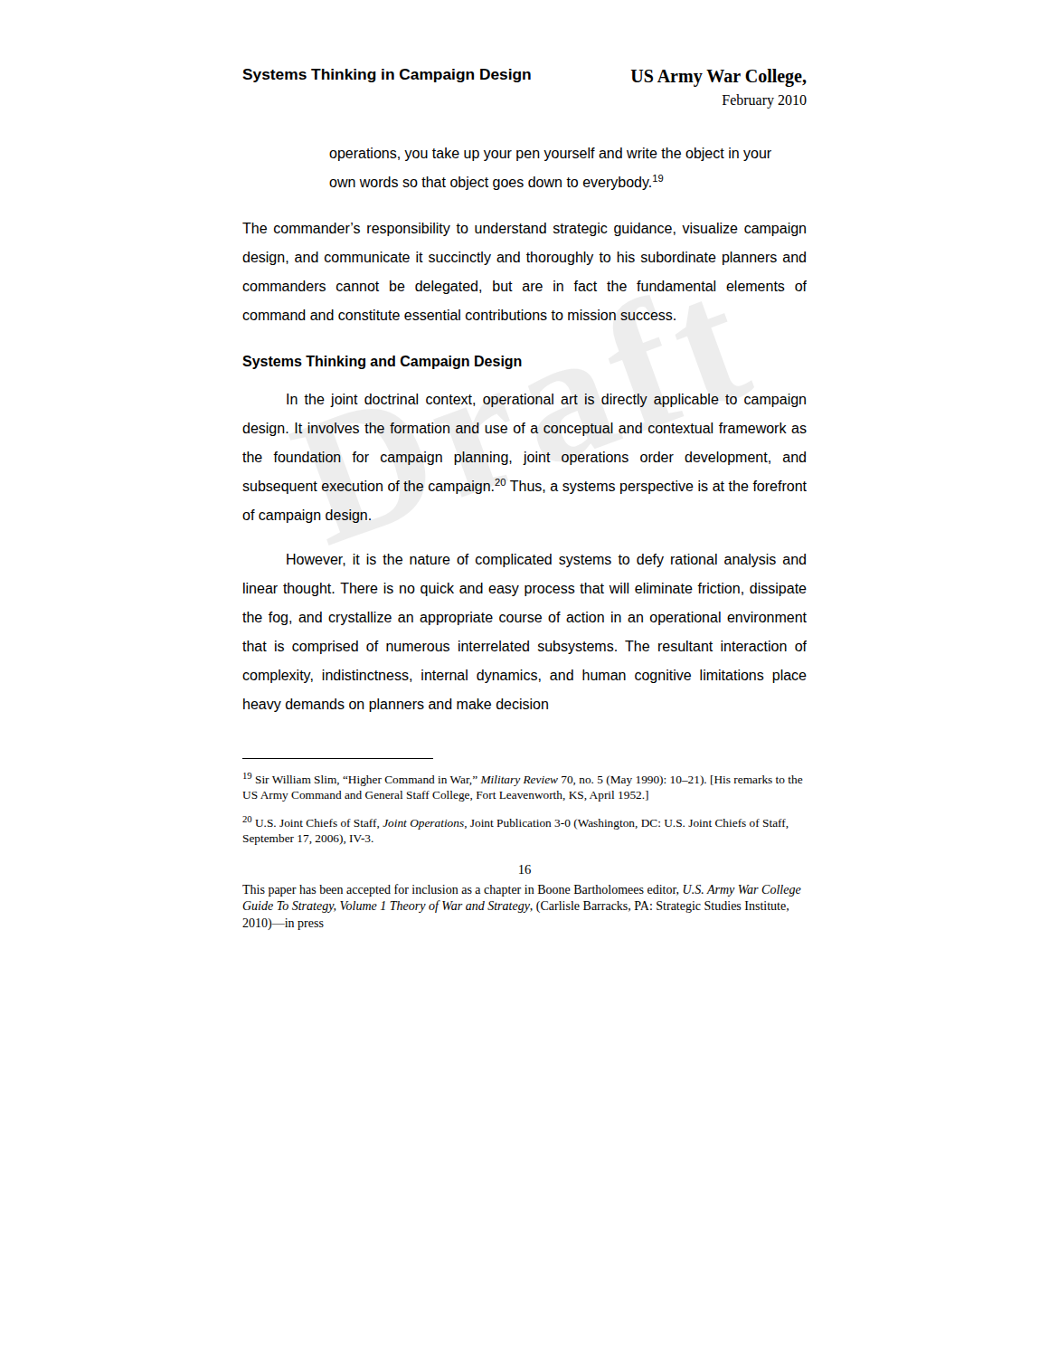Draft
Systems Thinking in Campaign Design
US Army War College, February 2010
operations, you take up your pen yourself and write the object in your own words so that object goes down to everybody.19
The commander’s responsibility to understand strategic guidance, visualize campaign design, and communicate it succinctly and thoroughly to his subordinate planners and commanders cannot be delegated, but are in fact the fundamental elements of command and constitute essential contributions to mission success.
Systems Thinking and Campaign Design
In the joint doctrinal context, operational art is directly applicable to campaign design. It involves the formation and use of a conceptual and contextual framework as the foundation for campaign planning, joint operations order development, and subsequent execution of the campaign.20 Thus, a systems perspective is at the forefront of campaign design.
However, it is the nature of complicated systems to defy rational analysis and linear thought. There is no quick and easy process that will eliminate friction, dissipate the fog, and crystallize an appropriate course of action in an operational environment that is comprised of numerous interrelated subsystems. The resultant interaction of complexity, indistinctness, internal dynamics, and human cognitive limitations place heavy demands on planners and make decision
19 Sir William Slim, “Higher Command in War,” Military Review 70, no. 5 (May 1990): 10–21). [His remarks to the US Army Command and General Staff College, Fort Leavenworth, KS, April 1952.]
20 U.S. Joint Chiefs of Staff, Joint Operations, Joint Publication 3-0 (Washington, DC: U.S. Joint Chiefs of Staff, September 17, 2006), IV-3.
16
This paper has been accepted for inclusion as a chapter in Boone Bartholomees editor, U.S. Army War College Guide To Strategy, Volume 1 Theory of War and Strategy, (Carlisle Barracks, PA: Strategic Studies Institute, 2010)—in press